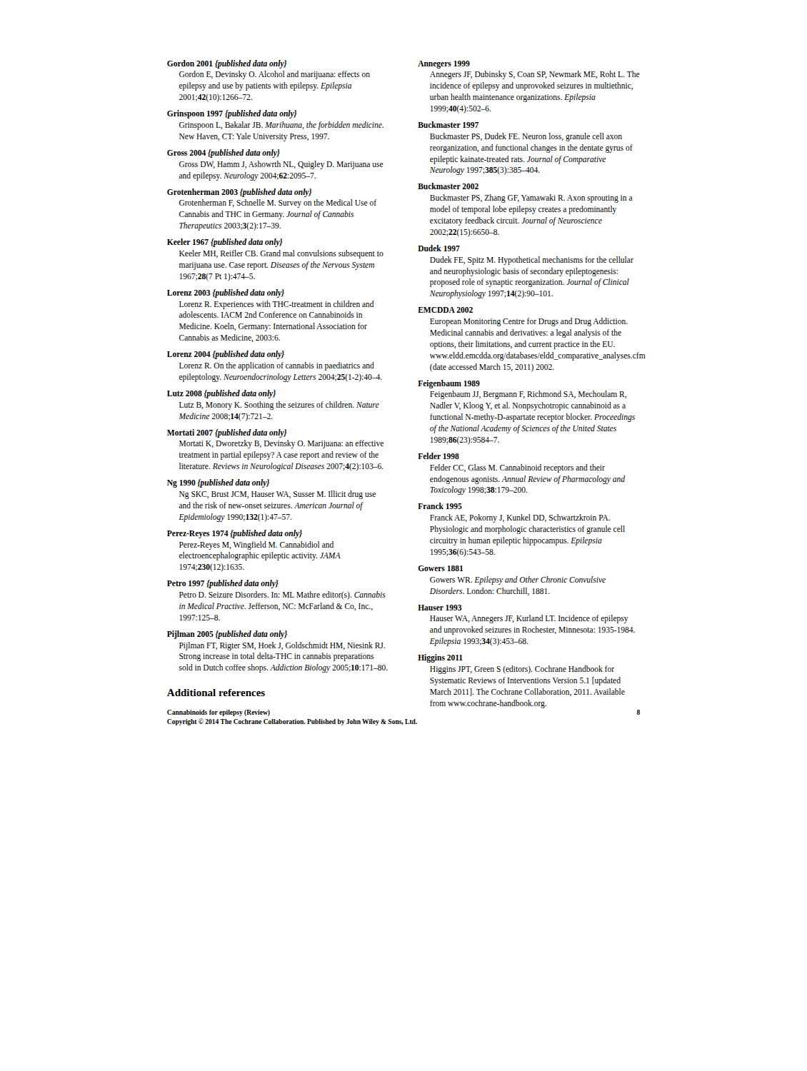Gordon 2001 {published data only}
Gordon E, Devinsky O. Alcohol and marijuana: effects on epilepsy and use by patients with epilepsy. Epilepsia 2001;42(10):1266–72.
Grinspoon 1997 {published data only}
Grinspoon L, Bakalar JB. Marihuana, the forbidden medicine. New Haven, CT: Yale University Press, 1997.
Gross 2004 {published data only}
Gross DW, Hamm J, Ashowrth NL, Quigley D. Marijuana use and epilepsy. Neurology 2004;62:2095–7.
Grotenherman 2003 {published data only}
Grotenherman F, Schnelle M. Survey on the Medical Use of Cannabis and THC in Germany. Journal of Cannabis Therapeutics 2003;3(2):17–39.
Keeler 1967 {published data only}
Keeler MH, Reifler CB. Grand mal convulsions subsequent to marijuana use. Case report. Diseases of the Nervous System 1967;28(7 Pt 1):474–5.
Lorenz 2003 {published data only}
Lorenz R. Experiences with THC-treatment in children and adolescents. IACM 2nd Conference on Cannabinoids in Medicine. Koeln, Germany: International Association for Cannabis as Medicine, 2003:6.
Lorenz 2004 {published data only}
Lorenz R. On the application of cannabis in paediatrics and epileptology. Neuroendocrinology Letters 2004;25(1-2):40–4.
Lutz 2008 {published data only}
Lutz B, Monory K. Soothing the seizures of children. Nature Medicine 2008;14(7):721–2.
Mortati 2007 {published data only}
Mortati K, Dworetzky B, Devinsky O. Marijuana: an effective treatment in partial epilepsy? A case report and review of the literature. Reviews in Neurological Diseases 2007;4(2):103–6.
Ng 1990 {published data only}
Ng SKC, Brust JCM, Hauser WA, Susser M. Illicit drug use and the risk of new-onset seizures. American Journal of Epidemiology 1990;132(1):47–57.
Perez-Reyes 1974 {published data only}
Perez-Reyes M, Wingfield M. Cannabidiol and electroencephalographic epileptic activity. JAMA 1974;230(12):1635.
Petro 1997 {published data only}
Petro D. Seizure Disorders. In: ML Mathre editor(s). Cannabis in Medical Practive. Jefferson, NC: McFarland & Co, Inc., 1997:125–8.
Pijlman 2005 {published data only}
Pijlman FT, Rigter SM, Hoek J, Goldschmidt HM, Niesink RJ. Strong increase in total delta-THC in cannabis preparations sold in Dutch coffee shops. Addiction Biology 2005;10:171–80.
Additional references
Annegers 1999
Annegers JF, Dubinsky S, Coan SP, Newmark ME, Roht L. The incidence of epilepsy and unprovoked seizures in multiethnic, urban health maintenance organizations. Epilepsia 1999;40(4):502–6.
Buckmaster 1997
Buckmaster PS, Dudek FE. Neuron loss, granule cell axon reorganization, and functional changes in the dentate gyrus of epileptic kainate-treated rats. Journal of Comparative Neurology 1997;385(3):385–404.
Buckmaster 2002
Buckmaster PS, Zhang GF, Yamawaki R. Axon sprouting in a model of temporal lobe epilepsy creates a predominantly excitatory feedback circuit. Journal of Neuroscience 2002;22(15):6650–8.
Dudek 1997
Dudek FE, Spitz M. Hypothetical mechanisms for the cellular and neurophysiologic basis of secondary epileptogenesis: proposed role of synaptic reorganization. Journal of Clinical Neurophysiology 1997;14(2):90–101.
EMCDDA 2002
European Monitoring Centre for Drugs and Drug Addiction. Medicinal cannabis and derivatives: a legal analysis of the options, their limitations, and current practice in the EU. www.eldd.emcdda.org/databases/eldd_comparative_analyses.cfm (date accessed March 15, 2011) 2002.
Feigenbaum 1989
Feigenbaum JJ, Bergmann F, Richmond SA, Mechoulam R, Nadler V, Kloog Y, et al. Nonpsychotropic cannabinoid as a functional N-methy-D-aspartate receptor blocker. Proceedings of the National Academy of Sciences of the United States 1989;86(23):9584–7.
Felder 1998
Felder CC, Glass M. Cannabinoid receptors and their endogenous agonists. Annual Review of Pharmacology and Toxicology 1998;38:179–200.
Franck 1995
Franck AE, Pokorny J, Kunkel DD, Schwartzkroin PA. Physiologic and morphologic characteristics of granule cell circuitry in human epileptic hippocampus. Epilepsia 1995;36(6):543–58.
Gowers 1881
Gowers WR. Epilepsy and Other Chronic Convulsive Disorders. London: Churchill, 1881.
Hauser 1993
Hauser WA, Annegers JF, Kurland LT. Incidence of epilepsy and unprovoked seizures in Rochester, Minnesota: 1935-1984. Epilepsia 1993;34(3):453–68.
Higgins 2011
Higgins JPT, Green S (editors). Cochrane Handbook for Systematic Reviews of Interventions Version 5.1 [updated March 2011]. The Cochrane Collaboration, 2011. Available from www.cochrane-handbook.org.
Cannabinoids for epilepsy (Review) 8
Copyright © 2014 The Cochrane Collaboration. Published by John Wiley & Sons, Ltd.